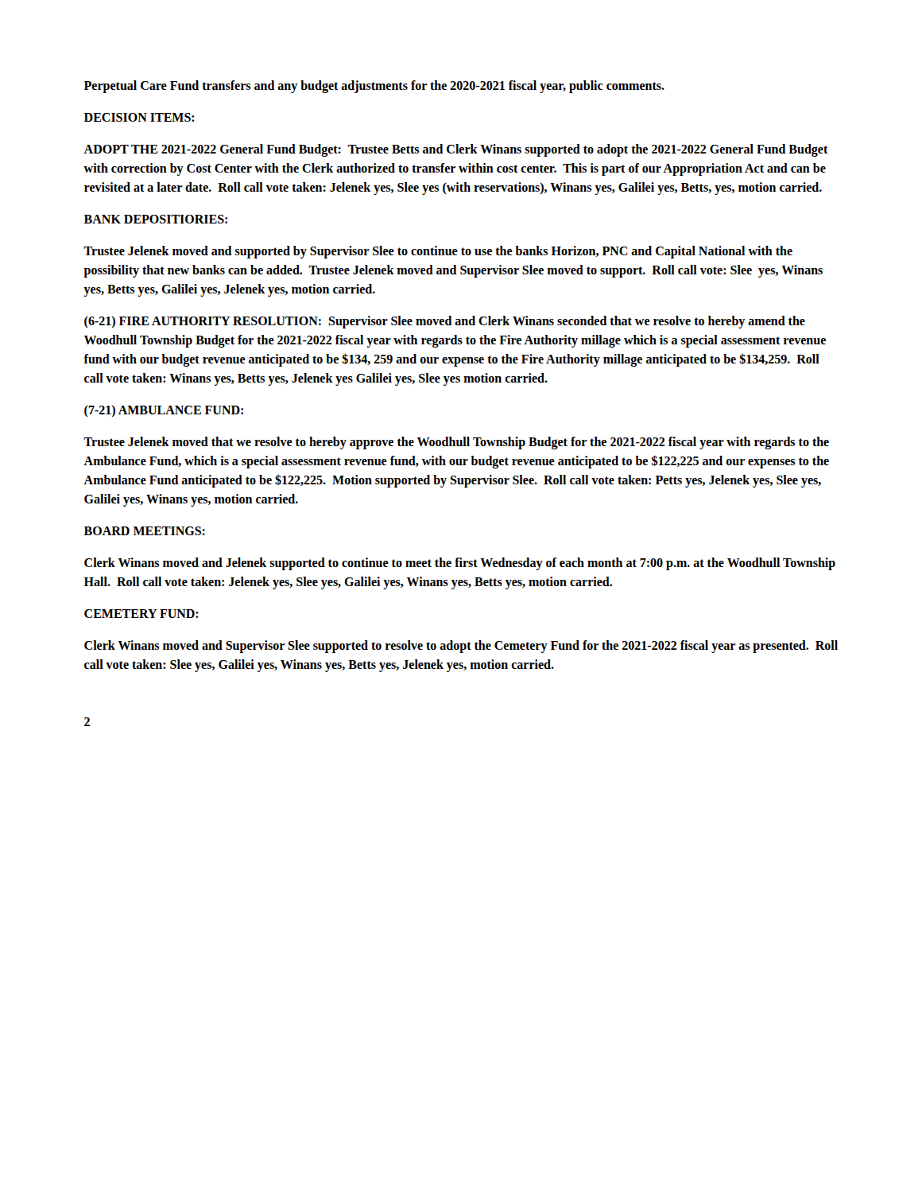Perpetual Care Fund transfers and any budget adjustments for the 2020-2021 fiscal year, public comments.
DECISION ITEMS:
ADOPT THE 2021-2022 General Fund Budget: Trustee Betts and Clerk Winans supported to adopt the 2021-2022 General Fund Budget with correction by Cost Center with the Clerk authorized to transfer within cost center. This is part of our Appropriation Act and can be revisited at a later date. Roll call vote taken: Jelenek yes, Slee yes (with reservations), Winans yes, Galilei yes, Betts, yes, motion carried.
BANK DEPOSITIORIES:
Trustee Jelenek moved and supported by Supervisor Slee to continue to use the banks Horizon, PNC and Capital National with the possibility that new banks can be added. Trustee Jelenek moved and Supervisor Slee moved to support. Roll call vote: Slee yes, Winans yes, Betts yes, Galilei yes, Jelenek yes, motion carried.
(6-21) FIRE AUTHORITY RESOLUTION: Supervisor Slee moved and Clerk Winans seconded that we resolve to hereby amend the Woodhull Township Budget for the 2021-2022 fiscal year with regards to the Fire Authority millage which is a special assessment revenue fund with our budget revenue anticipated to be $134, 259 and our expense to the Fire Authority millage anticipated to be $134,259. Roll call vote taken: Winans yes, Betts yes, Jelenek yes Galilei yes, Slee yes motion carried.
(7-21) AMBULANCE FUND:
Trustee Jelenek moved that we resolve to hereby approve the Woodhull Township Budget for the 2021-2022 fiscal year with regards to the Ambulance Fund, which is a special assessment revenue fund, with our budget revenue anticipated to be $122,225 and our expenses to the Ambulance Fund anticipated to be $122,225. Motion supported by Supervisor Slee. Roll call vote taken: Petts yes, Jelenek yes, Slee yes, Galilei yes, Winans yes, motion carried.
BOARD MEETINGS:
Clerk Winans moved and Jelenek supported to continue to meet the first Wednesday of each month at 7:00 p.m. at the Woodhull Township Hall. Roll call vote taken: Jelenek yes, Slee yes, Galilei yes, Winans yes, Betts yes, motion carried.
CEMETERY FUND:
Clerk Winans moved and Supervisor Slee supported to resolve to adopt the Cemetery Fund for the 2021-2022 fiscal year as presented. Roll call vote taken: Slee yes, Galilei yes, Winans yes, Betts yes, Jelenek yes, motion carried.
2